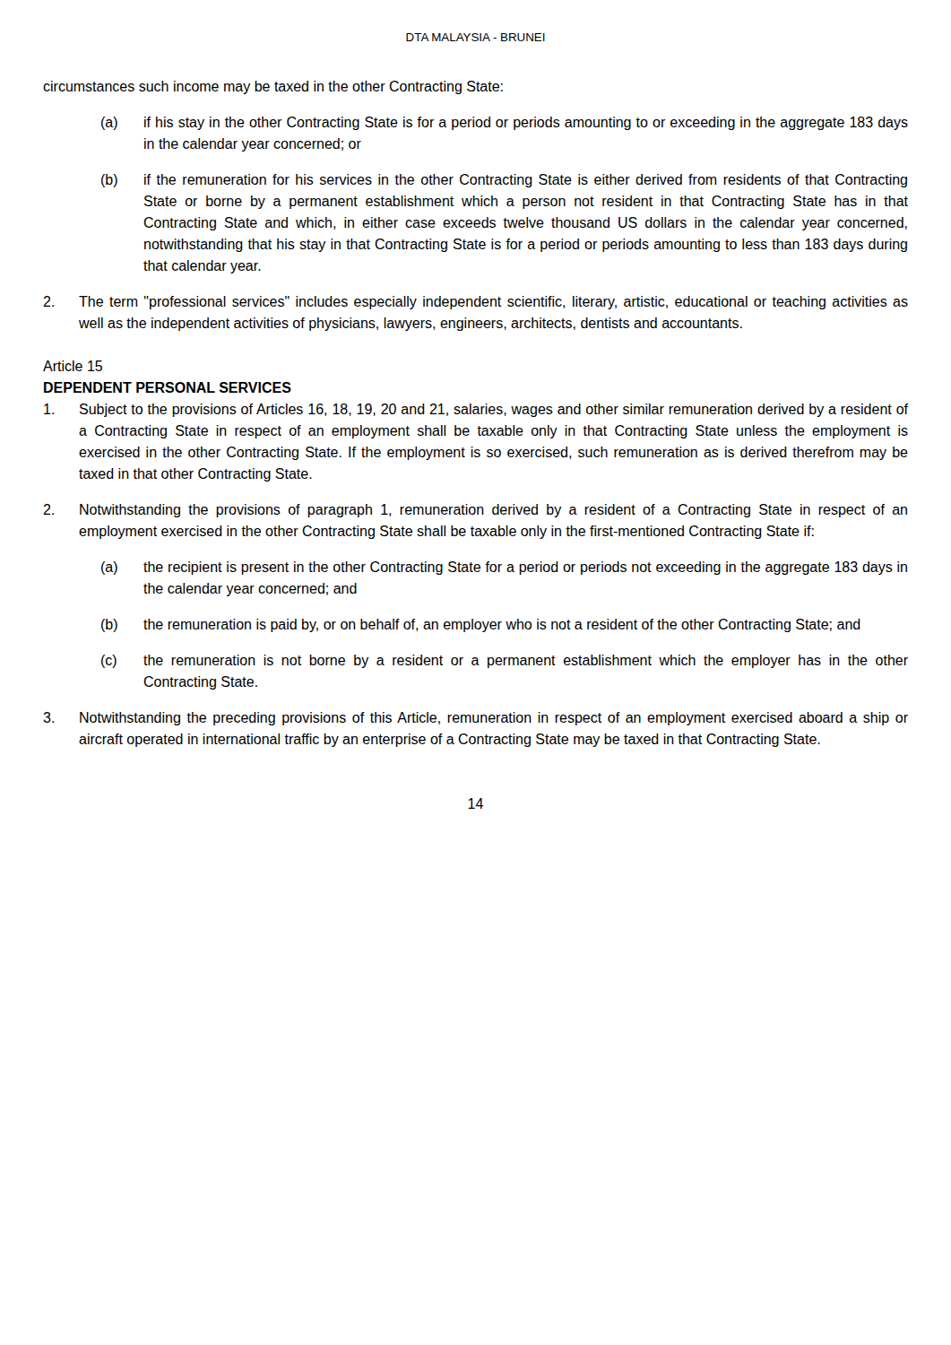DTA MALAYSIA - BRUNEI
circumstances such income may be taxed in the other Contracting State:
(a)
if his stay in the other Contracting State is for a period or periods amounting to or exceeding in the aggregate 183 days in the calendar year concerned; or
(b)
if the remuneration for his services in the other Contracting State is either derived from residents of that Contracting State or borne by a permanent establishment which a person not resident in that Contracting State has in that Contracting State and which, in either case exceeds twelve thousand US dollars in the calendar year concerned, notwithstanding that his stay in that Contracting State is for a period or periods amounting to less than 183 days during that calendar year.
2.
The term "professional services" includes especially independent scientific, literary, artistic, educational or teaching activities as well as the independent activities of physicians, lawyers, engineers, architects, dentists and accountants.
Article 15Dependent Personal Services
1.
Subject to the provisions of Articles 16, 18, 19, 20 and 21, salaries, wages and other similar remuneration derived by a resident of a Contracting State in respect of an employment shall be taxable only in that Contracting State unless the employment is exercised in the other Contracting State. If the employment is so exercised, such remuneration as is derived therefrom may be taxed in that other Contracting State.
2.
Notwithstanding the provisions of paragraph 1, remuneration derived by a resident of a Contracting State in respect of an employment exercised in the other Contracting State shall be taxable only in the first-mentioned Contracting State if:
(a)
the recipient is present in the other Contracting State for a period or periods not exceeding in the aggregate 183 days in the calendar year concerned; and
(b)
the remuneration is paid by, or on behalf of, an employer who is not a resident of the other Contracting State; and
(c)
the remuneration is not borne by a resident or a permanent establishment which the employer has in the other Contracting State.
3.
Notwithstanding the preceding provisions of this Article, remuneration in respect of an employment exercised aboard a ship or aircraft operated in international traffic by an enterprise of a Contracting State may be taxed in that Contracting State.
14